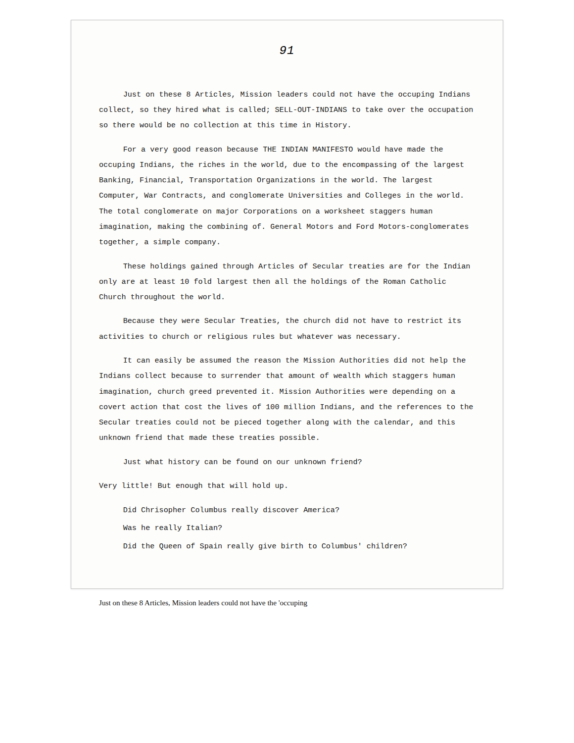91
Just on these 8 Articles, Mission leaders could not have the occuping Indians collect, so they hired what is called; SELL-OUT-INDIANS to take over the occupation so there would be no collection at this time in History.
For a very good reason because THE INDIAN MANIFESTO would have made the occuping Indians, the riches in the world, due to the encompassing of the largest Banking, Financial, Transportation Organizations in the world. The largest Computer, War Contracts, and conglomerate Universities and Colleges in the world. The total conglomerate on major Corporations on a worksheet staggers human imagination, making the combining of. General Motors and Ford Motors-conglomerates together, a simple company.
These holdings gained through Articles of Secular treaties are for the Indian only are at least 10 fold largest then all the holdings of the Roman Catholic Church throughout the world.
Because they were Secular Treaties, the church did not have to restrict its activities to church or religious rules but whatever was necessary.
It can easily be assumed the reason the Mission Authorities did not help the Indians collect because to surrender that amount of wealth which staggers human imagination, church greed prevented it. Mission Authorities were depending on a covert action that cost the lives of 100 million Indians, and the references to the Secular treaties could not be pieced together along with the calendar, and this unknown friend that made these treaties possible.
Just what history can be found on our unknown friend?
Very little! But enough that will hold up.
Did Chrisopher Columbus really discover America?
Was he really Italian?
Did the Queen of Spain really give birth to Columbus' children?
Just on these 8 Articles, Mission leaders could not have the 'occuping